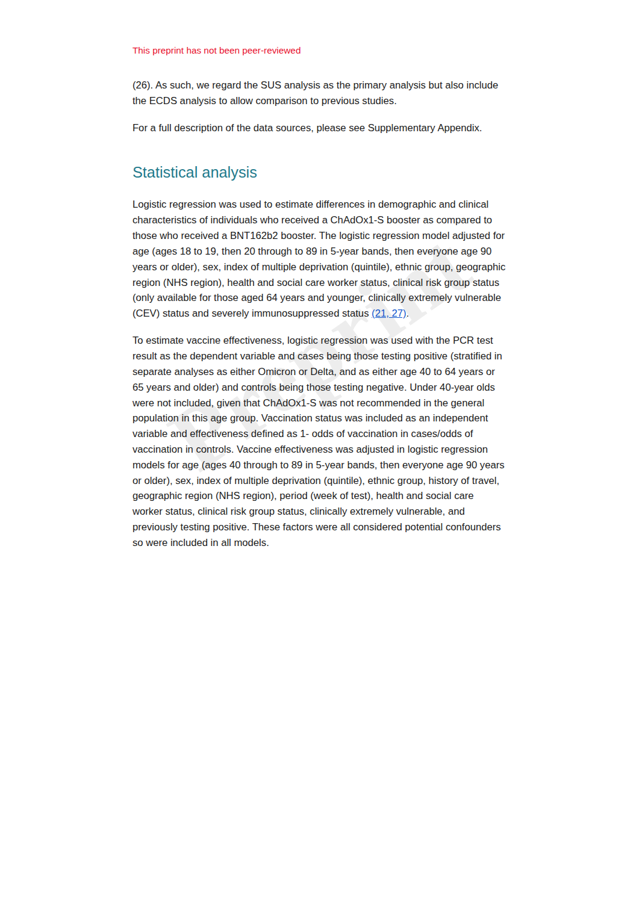Preprint
This preprint has not been peer-reviewed
(26). As such, we regard the SUS analysis as the primary analysis but also include the ECDS analysis to allow comparison to previous studies.
For a full description of the data sources, please see Supplementary Appendix.
Statistical analysis
Logistic regression was used to estimate differences in demographic and clinical characteristics of individuals who received a ChAdOx1-S booster as compared to those who received a BNT162b2 booster. The logistic regression model adjusted for age (ages 18 to 19, then 20 through to 89 in 5-year bands, then everyone age 90 years or older), sex, index of multiple deprivation (quintile), ethnic group, geographic region (NHS region), health and social care worker status, clinical risk group status (only available for those aged 64 years and younger, clinically extremely vulnerable (CEV) status and severely immunosuppressed status (21, 27).
To estimate vaccine effectiveness, logistic regression was used with the PCR test result as the dependent variable and cases being those testing positive (stratified in separate analyses as either Omicron or Delta, and as either age 40 to 64 years or 65 years and older) and controls being those testing negative. Under 40-year olds were not included, given that ChAdOx1-S was not recommended in the general population in this age group. Vaccination status was included as an independent variable and effectiveness defined as 1- odds of vaccination in cases/odds of vaccination in controls. Vaccine effectiveness was adjusted in logistic regression models for age (ages 40 through to 89 in 5-year bands, then everyone age 90 years or older), sex, index of multiple deprivation (quintile), ethnic group, history of travel, geographic region (NHS region), period (week of test), health and social care worker status, clinical risk group status, clinically extremely vulnerable, and previously testing positive. These factors were all considered potential confounders so were included in all models.